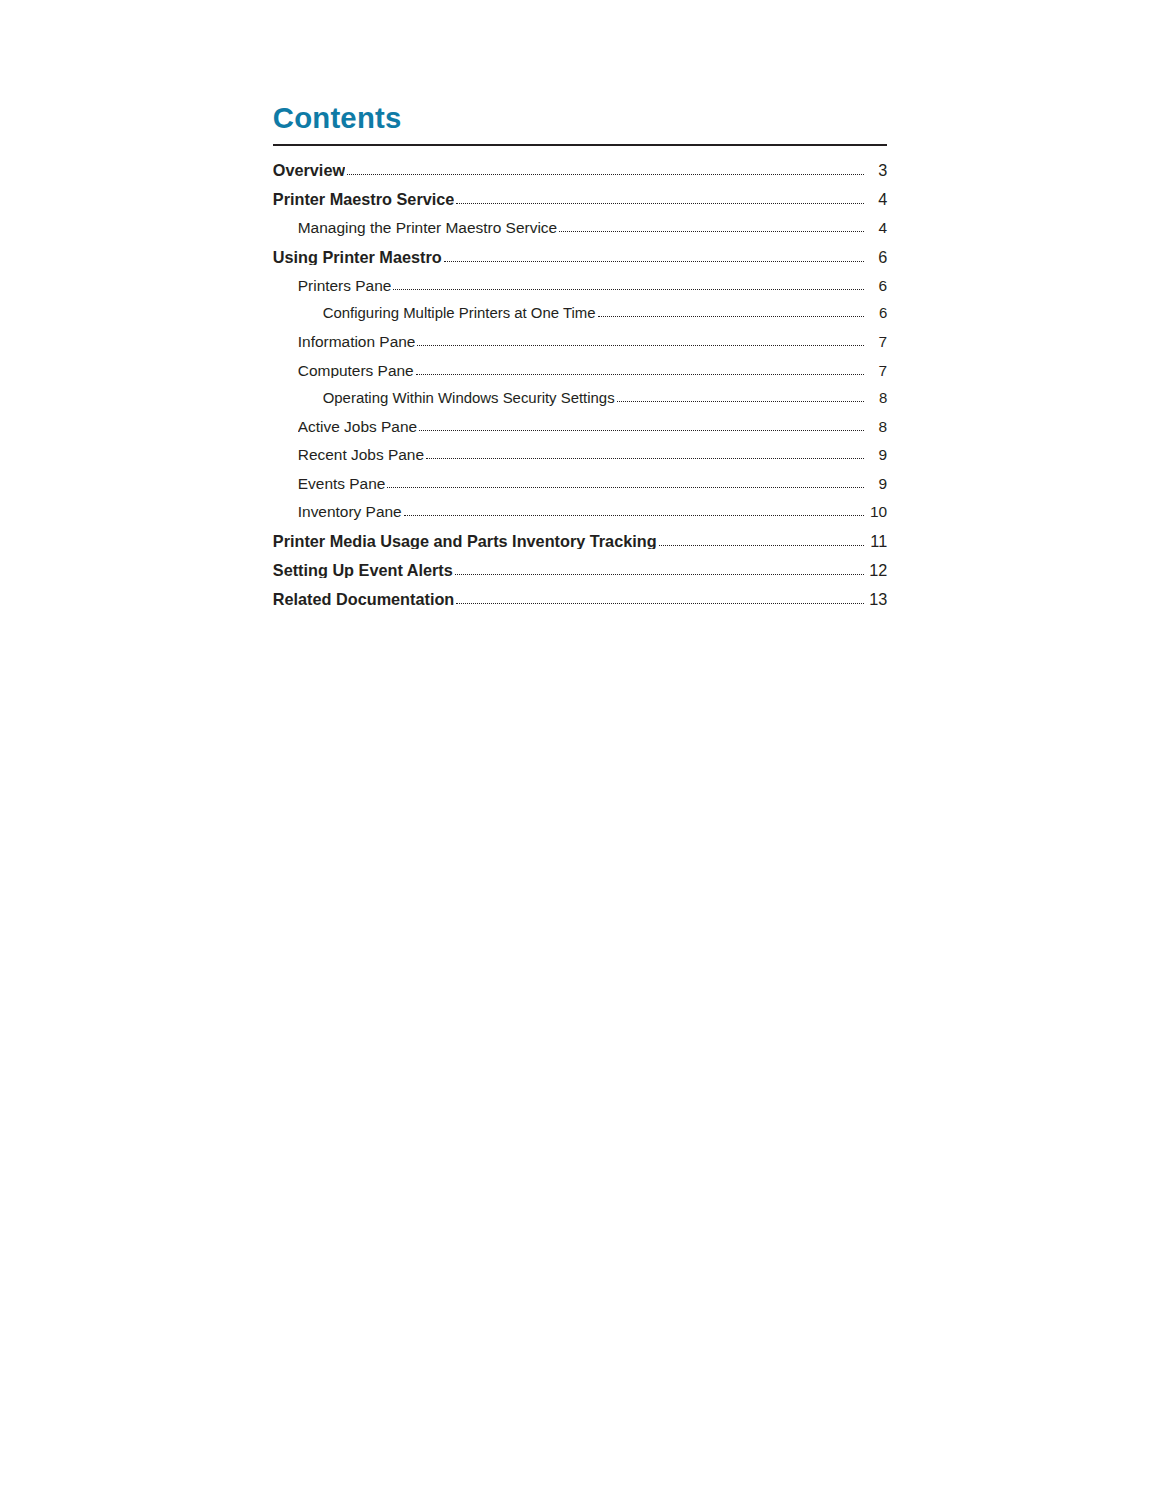Contents
Overview 3
Printer Maestro Service 4
Managing the Printer Maestro Service 4
Using Printer Maestro 6
Printers Pane 6
Configuring Multiple Printers at One Time 6
Information Pane 7
Computers Pane 7
Operating Within Windows Security Settings 8
Active Jobs Pane 8
Recent Jobs Pane 9
Events Pane 9
Inventory Pane 10
Printer Media Usage and Parts Inventory Tracking 11
Setting Up Event Alerts 12
Related Documentation 13